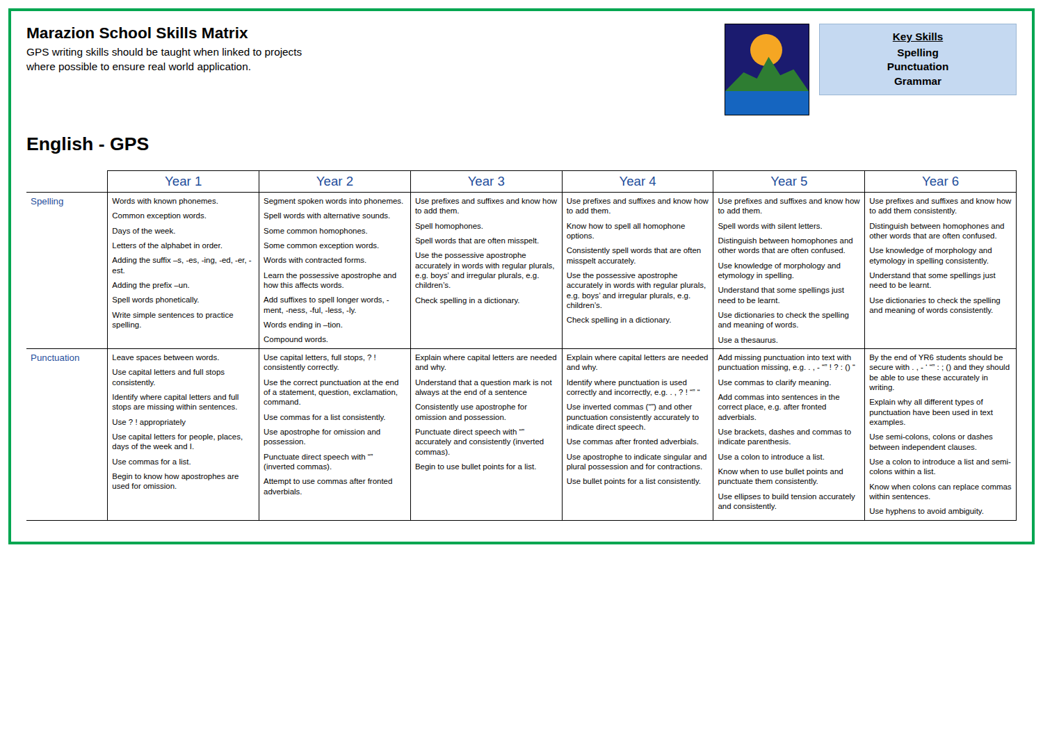Marazion School Skills Matrix
GPS writing skills should be taught when linked to projects
where possible to ensure real world application.
Key Skills
Spelling
Punctuation
Grammar
English - GPS
| | Year 1 | Year 2 | Year 3 | Year 4 | Year 5 | Year 6 |
| --- | --- | --- | --- | --- | --- | --- |
| Spelling | Words with known phonemes. Common exception words. Days of the week. Letters of the alphabet in order. Adding the suffix –s, -es, -ing, -ed, -er, -est. Adding the prefix –un. Spell words phonetically. Write simple sentences to practice spelling. | Segment spoken words into phonemes. Spell words with alternative sounds. Some common homophones. Some common exception words. Words with contracted forms. Learn the possessive apostrophe and how this affects words. Add suffixes to spell longer words, -ment, -ness, -ful, -less, -ly. Words ending in –tion. Compound words. | Use prefixes and suffixes and know how to add them. Spell homophones. Spell words that are often misspelt. Use the possessive apostrophe accurately in words with regular plurals, e.g. boys’ and irregular plurals, e.g. children’s. Check spelling in a dictionary. | Use prefixes and suffixes and know how to add them. Know how to spell all homophone options. Consistently spell words that are often misspelt accurately. Use the possessive apostrophe accurately in words with regular plurals, e.g. boys’ and irregular plurals, e.g. children’s. Check spelling in a dictionary. | Use prefixes and suffixes and know how to add them. Spell words with silent letters. Distinguish between homophones and other words that are often confused. Use knowledge of morphology and etymology in spelling. Understand that some spellings just need to be learnt. Use dictionaries to check the spelling and meaning of words. Use a thesaurus. | Use prefixes and suffixes and know how to add them consistently. Distinguish between homophones and other words that are often confused. Use knowledge of morphology and etymology in spelling consistently. Understand that some spellings just need to be learnt. Use dictionaries to check the spelling and meaning of words consistently. |
| Punctuation | Leave spaces between words. Use capital letters and full stops consistently. Identify where capital letters and full stops are missing within sentences. Use ? ! appropriately Use capital letters for people, places, days of the week and I. Use commas for a list. Begin to know how apostrophes are used for omission. | Use capital letters, full stops, ? ! consistently correctly. Use the correct punctuation at the end of a statement, question, exclamation, command. Use commas for a list consistently. Use apostrophe for omission and possession. Punctuate direct speech with “” (inverted commas). Attempt to use commas after fronted adverbials. | Explain where capital letters are needed and why. Understand that a question mark is not always at the end of a sentence Consistently use apostrophe for omission and possession. Punctuate direct speech with “” accurately and consistently (inverted commas). Begin to use bullet points for a list. | Explain where capital letters are needed and why. Identify where punctuation is used correctly and incorrectly, e.g. . , ? ! “” “ Use inverted commas (“”) and other punctuation consistently accurately to indicate direct speech. Use commas after fronted adverbials. Use apostrophe to indicate singular and plural possession and for contractions. Use bullet points for a list consistently. | Add missing punctuation into text with punctuation missing, e.g. . , - “” ! ? : () “ Use commas to clarify meaning. Add commas into sentences in the correct place, e.g. after fronted adverbials. Use brackets, dashes and commas to indicate parenthesis. Use a colon to introduce a list. Know when to use bullet points and punctuate them consistently. Use ellipses to build tension accurately and consistently. | By the end of YR6 students should be secure with . , - ‘ “” : ; () and they should be able to use these accurately in writing. Explain why all different types of punctuation have been used in text examples. Use semi-colons, colons or dashes between independent clauses. Use a colon to introduce a list and semi-colons within a list. Know when colons can replace commas within sentences. Use hyphens to avoid ambiguity. |